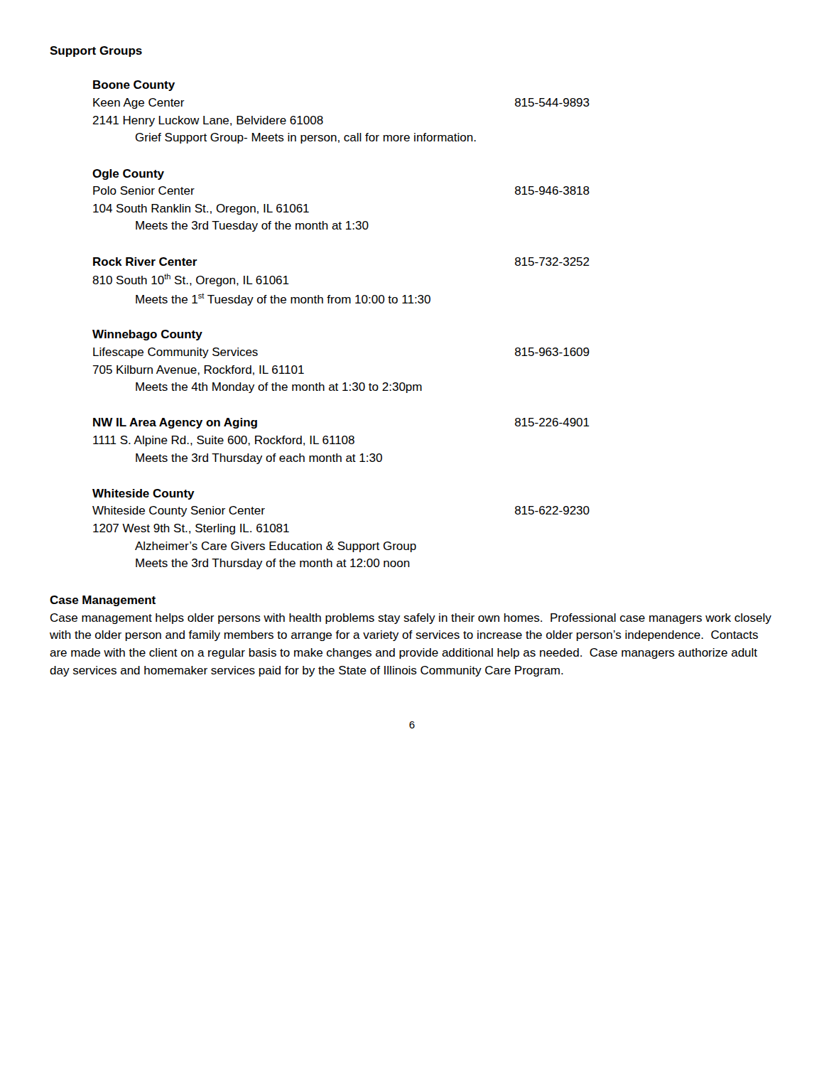Support Groups
Boone County
Keen Age Center 815-544-9893
2141 Henry Luckow Lane, Belvidere 61008
Grief Support Group- Meets in person, call for more information.
Ogle County
Polo Senior Center 815-946-3818
104 South Ranklin St., Oregon, IL 61061
Meets the 3rd Tuesday of the month at 1:30
Rock River Center 815-732-3252
810 South 10th St., Oregon, IL 61061
Meets the 1st Tuesday of the month from 10:00 to 11:30
Winnebago County
Lifescape Community Services 815-963-1609
705 Kilburn Avenue, Rockford, IL 61101
Meets the 4th Monday of the month at 1:30 to 2:30pm
NW IL Area Agency on Aging 815-226-4901
1111 S. Alpine Rd., Suite 600, Rockford, IL 61108
Meets the 3rd Thursday of each month at 1:30
Whiteside County
Whiteside County Senior Center 815-622-9230
1207 West 9th St., Sterling IL. 61081
Alzheimer’s Care Givers Education & Support Group
Meets the 3rd Thursday of the month at 12:00 noon
Case Management
Case management helps older persons with health problems stay safely in their own homes. Professional case managers work closely with the older person and family members to arrange for a variety of services to increase the older person’s independence. Contacts are made with the client on a regular basis to make changes and provide additional help as needed. Case managers authorize adult day services and homemaker services paid for by the State of Illinois Community Care Program.
6